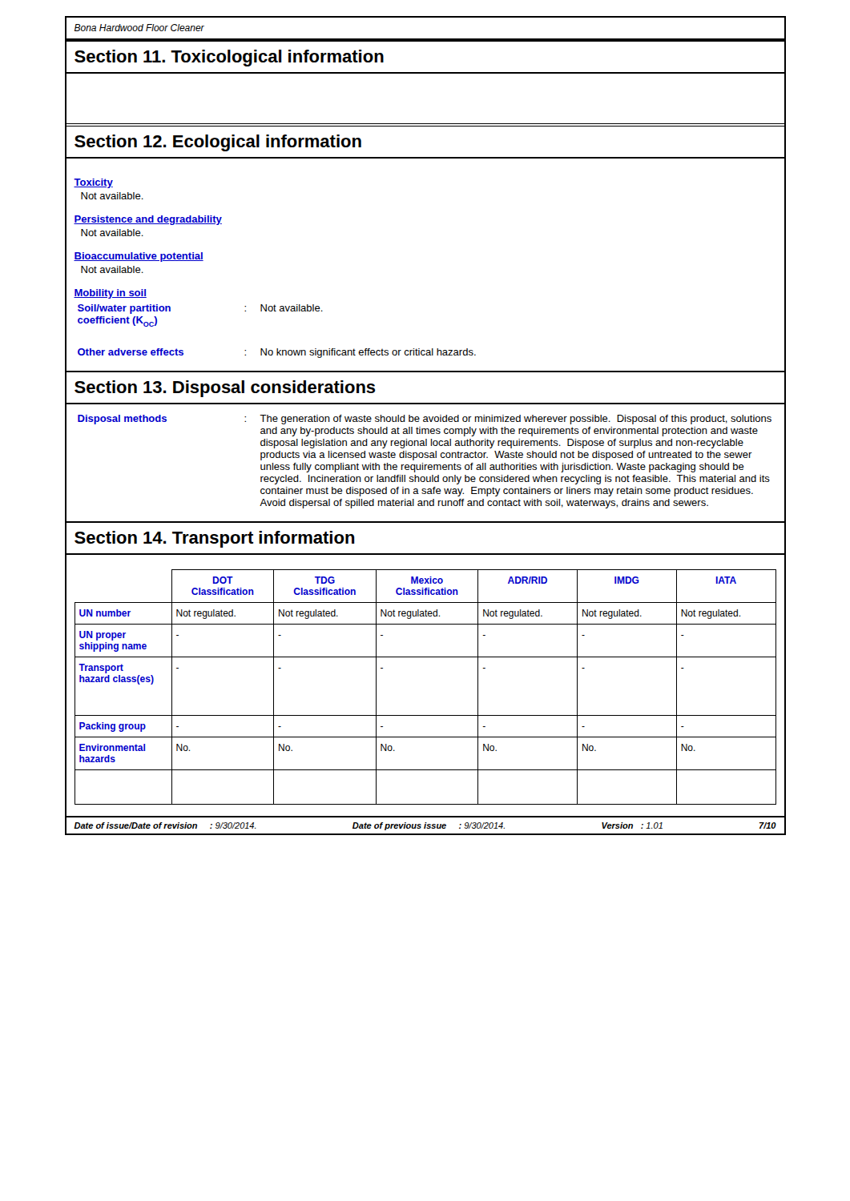Bona Hardwood Floor Cleaner
Section 11. Toxicological information
Section 12. Ecological information
Toxicity
Not available.
Persistence and degradability
Not available.
Bioaccumulative potential
Not available.
Mobility in soil
| Soil/water partition coefficient (K OC ) | : | Not available. |
| Other adverse effects | : | No known significant effects or critical hazards. |
Section 13. Disposal considerations
| Disposal methods | : | The generation of waste should be avoided or minimized wherever possible. Disposal of this product, solutions and any by-products should at all times comply with the requirements of environmental protection and waste disposal legislation and any regional local authority requirements. Dispose of surplus and non-recyclable products via a licensed waste disposal contractor. Waste should not be disposed of untreated to the sewer unless fully compliant with the requirements of all authorities with jurisdiction. Waste packaging should be recycled. Incineration or landfill should only be considered when recycling is not feasible. This material and its container must be disposed of in a safe way. Empty containers or liners may retain some product residues. Avoid dispersal of spilled material and runoff and contact with soil, waterways, drains and sewers. |
Section 14. Transport information
| | DOT Classification | TDG Classification | Mexico Classification | ADR/RID | IMDG | IATA |
| --- | --- | --- | --- | --- | --- | --- |
| UN number | Not regulated. | Not regulated. | Not regulated. | Not regulated. | Not regulated. | Not regulated. |
| UN proper shipping name | - | - | - | - | - | - |
| Transport hazard class(es) | - | - | - | - | - | - |
| Packing group | - | - | - | - | - | - |
| Environmental hazards | No. | No. | No. | No. | No. | No. |
Date of issue/Date of revision : 9/30/2014. Date of previous issue : 9/30/2014. Version : 1.01 7/10